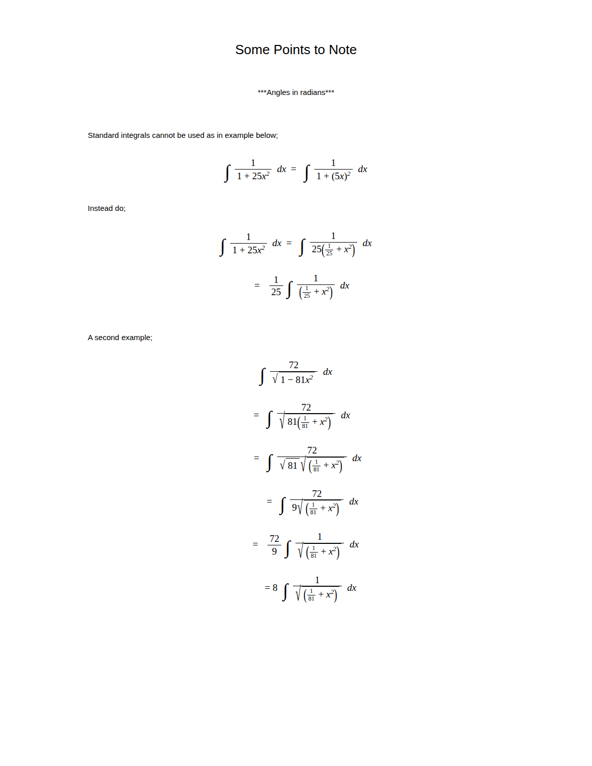Some Points to Note
***Angles in radians***
Standard integrals cannot be used as in example below;
∫ 11 + 25x2 dx = ∫ 11 + (5x)2 dx
Instead do;
∫ 11 + 25x2 dx = ∫ 1 25125 + x2 dx = 125 ∫ 1 125 + x2 dx
A second example;
∫ 72 1 − 81x2 dx = ∫ 72 81181 + x2 dx = ∫ 72 81181 + x2 dx = ∫ 72 9181 + x2 dx = 729 ∫ 1 181 + x2 dx = 8 ∫ 1 181 + x2 dx